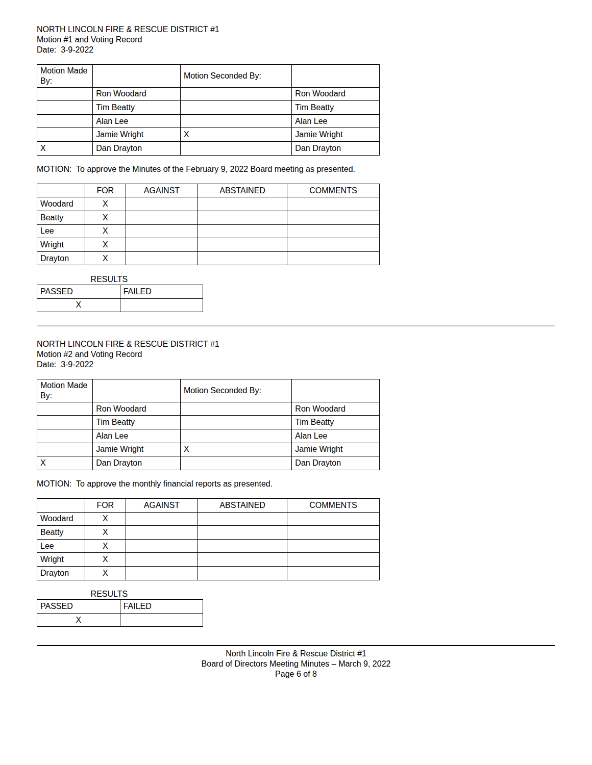NORTH LINCOLN FIRE & RESCUE DISTRICT #1
Motion #1 and Voting Record
Date: 3-9-2022
| Motion Made By: | | Motion Seconded By: | |
| --- | --- | --- | --- |
| | Ron Woodard | | Ron Woodard |
| | Tim Beatty | | Tim Beatty |
| | Alan Lee | | Alan Lee |
| | Jamie Wright | X | Jamie Wright |
| X | Dan Drayton | | Dan Drayton |
MOTION: To approve the Minutes of the February 9, 2022 Board meeting as presented.
| | FOR | AGAINST | ABSTAINED | COMMENTS |
| --- | --- | --- | --- | --- |
| Woodard | X | | | |
| Beatty | X | | | |
| Lee | X | | | |
| Wright | X | | | |
| Drayton | X | | | |
RESULTS
| PASSED | FAILED |
| --- | --- |
| X | |
NORTH LINCOLN FIRE & RESCUE DISTRICT #1
Motion #2 and Voting Record
Date: 3-9-2022
| Motion Made By: | | Motion Seconded By: | |
| --- | --- | --- | --- |
| | Ron Woodard | | Ron Woodard |
| | Tim Beatty | | Tim Beatty |
| | Alan Lee | | Alan Lee |
| | Jamie Wright | X | Jamie Wright |
| X | Dan Drayton | | Dan Drayton |
MOTION: To approve the monthly financial reports as presented.
| | FOR | AGAINST | ABSTAINED | COMMENTS |
| --- | --- | --- | --- | --- |
| Woodard | X | | | |
| Beatty | X | | | |
| Lee | X | | | |
| Wright | X | | | |
| Drayton | X | | | |
RESULTS
| PASSED | FAILED |
| --- | --- |
| X | |
North Lincoln Fire & Rescue District #1
Board of Directors Meeting Minutes – March 9, 2022
Page 6 of 8